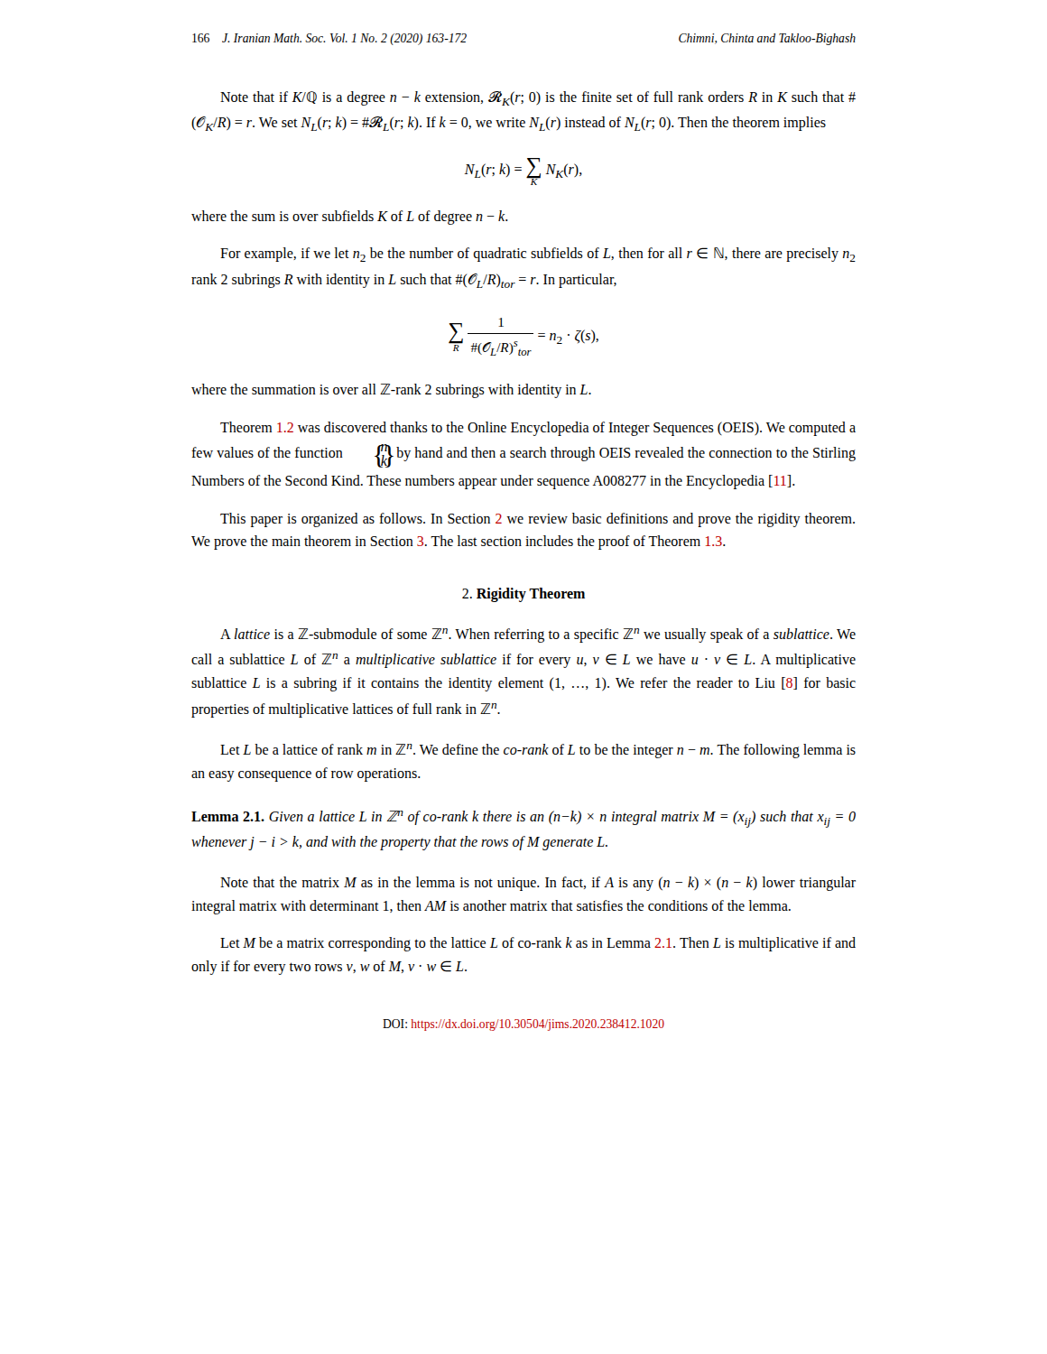166 J. Iranian Math. Soc. Vol. 1 No. 2 (2020) 163-172
Chimni, Chinta and Takloo-Bighash
Note that if K/ℚ is a degree n − k extension, 𝓡K(r; 0) is the finite set of full rank orders R in K such that #(𝒪K/R) = r. We set NL(r; k) = #𝓡L(r; k). If k = 0, we write NL(r) instead of NL(r; 0). Then the theorem implies
NL(r; k) = ∑K NK(r),
where the sum is over subfields K of L of degree n − k.
For example, if we let n2 be the number of quadratic subfields of L, then for all r ∈ ℕ, there are precisely n2 rank 2 subrings R with identity in L such that #(𝒪L/R)tor = r. In particular,
∑R 1#(𝒪L/R)stor = n2 · ζ(s),
where the summation is over all ℤ-rank 2 subrings with identity in L.
Theorem 1.2 was discovered thanks to the Online Encyclopedia of Integer Sequences (OEIS). We computed a few values of the function nk by hand and then a search through OEIS revealed the connection to the Stirling Numbers of the Second Kind. These numbers appear under sequence A008277 in the Encyclopedia [11].
This paper is organized as follows. In Section 2 we review basic definitions and prove the rigidity theorem. We prove the main theorem in Section 3. The last section includes the proof of Theorem 1.3.
2. Rigidity Theorem
A lattice is a ℤ-submodule of some ℤn. When referring to a specific ℤn we usually speak of a sublattice. We call a sublattice L of ℤn a multiplicative sublattice if for every u, v ∈ L we have u · v ∈ L. A multiplicative sublattice L is a subring if it contains the identity element (1, …, 1). We refer the reader to Liu [8] for basic properties of multiplicative lattices of full rank in ℤn.
Let L be a lattice of rank m in ℤn. We define the co-rank of L to be the integer n − m. The following lemma is an easy consequence of row operations.
Lemma 2.1. Given a lattice L in ℤn of co-rank k there is an (n−k) × n integral matrix M = (xij) such that xij = 0 whenever j − i > k, and with the property that the rows of M generate L.
Note that the matrix M as in the lemma is not unique. In fact, if A is any (n − k) × (n − k) lower triangular integral matrix with determinant 1, then AM is another matrix that satisfies the conditions of the lemma.
Let M be a matrix corresponding to the lattice L of co-rank k as in Lemma 2.1. Then L is multiplicative if and only if for every two rows v, w of M, v · w ∈ L.
DOI: https://dx.doi.org/10.30504/jims.2020.238412.1020